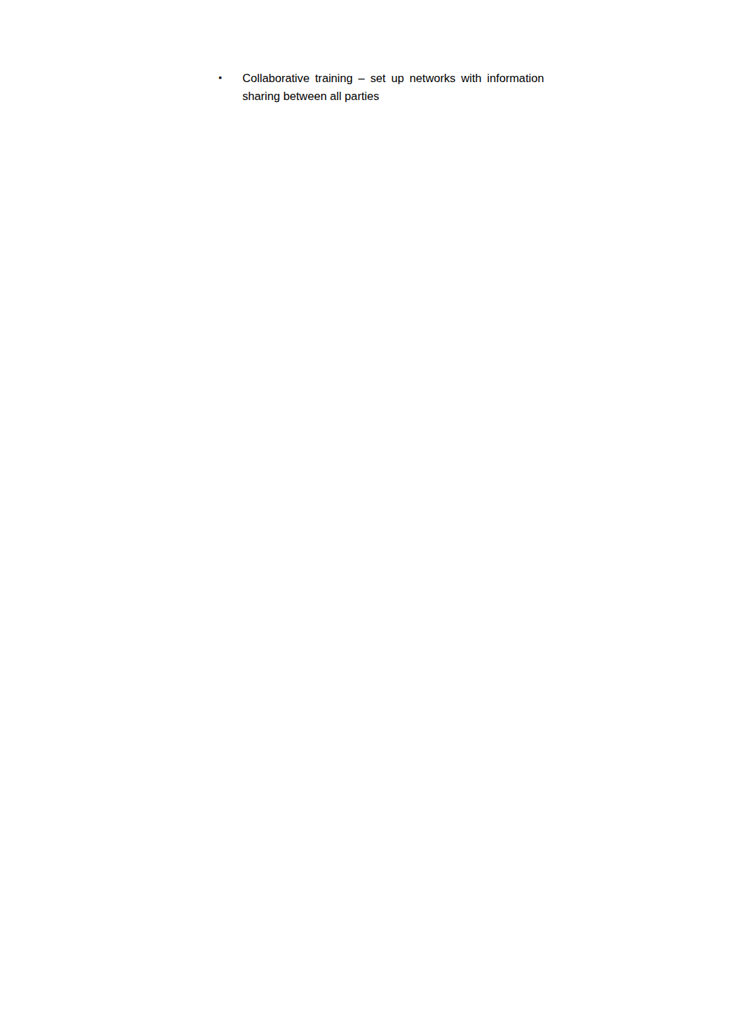Collaborative training – set up networks with information sharing between all parties